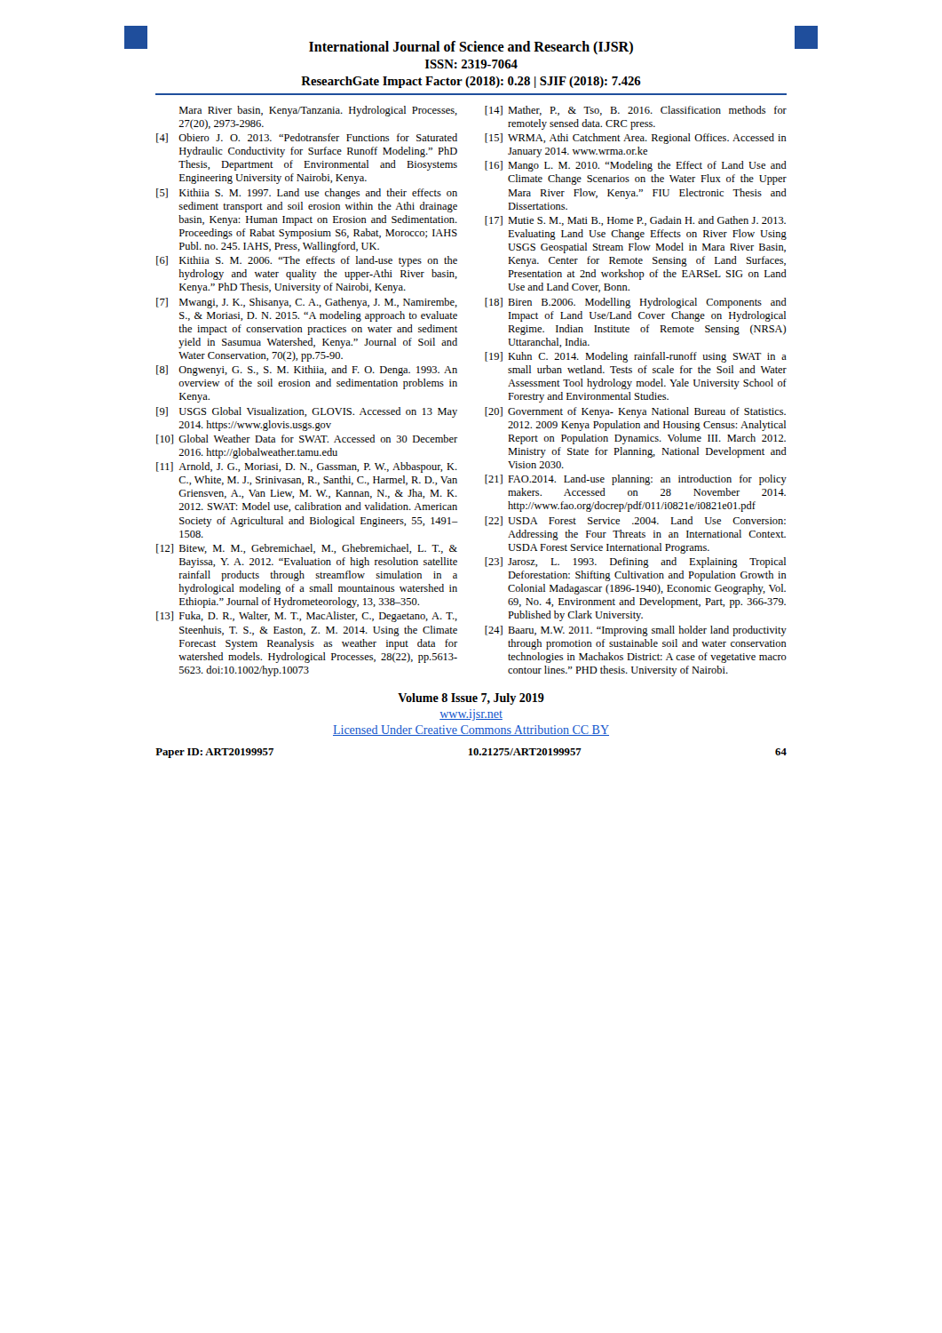International Journal of Science and Research (IJSR)
ISSN: 2319-7064
ResearchGate Impact Factor (2018): 0.28 | SJIF (2018): 7.426
Mara River basin, Kenya/Tanzania. Hydrological Processes, 27(20), 2973-2986.
[4] Obiero J. O. 2013. “Pedotransfer Functions for Saturated Hydraulic Conductivity for Surface Runoff Modeling.” PhD Thesis, Department of Environmental and Biosystems Engineering University of Nairobi, Kenya.
[5] Kithiia S. M. 1997. Land use changes and their effects on sediment transport and soil erosion within the Athi drainage basin, Kenya: Human Impact on Erosion and Sedimentation. Proceedings of Rabat Symposium S6, Rabat, Morocco; IAHS Publ. no. 245. IAHS, Press, Wallingford, UK.
[6] Kithiia S. M. 2006. “The effects of land-use types on the hydrology and water quality the upper-Athi River basin, Kenya.” PhD Thesis, University of Nairobi, Kenya.
[7] Mwangi, J. K., Shisanya, C. A., Gathenya, J. M., Namirembe, S., & Moriasi, D. N. 2015. “A modeling approach to evaluate the impact of conservation practices on water and sediment yield in Sasumua Watershed, Kenya.” Journal of Soil and Water Conservation, 70(2), pp.75-90.
[8] Ongwenyi, G. S., S. M. Kithiia, and F. O. Denga. 1993. An overview of the soil erosion and sedimentation problems in Kenya.
[9] USGS Global Visualization, GLOVIS. Accessed on 13 May 2014. https://www.glovis.usgs.gov
[10] Global Weather Data for SWAT. Accessed on 30 December 2016. http://globalweather.tamu.edu
[11] Arnold, J. G., Moriasi, D. N., Gassman, P. W., Abbaspour, K. C., White, M. J., Srinivasan, R., Santhi, C., Harmel, R. D., Van Griensven, A., Van Liew, M. W., Kannan, N., & Jha, M. K. 2012. SWAT: Model use, calibration and validation. American Society of Agricultural and Biological Engineers, 55, 1491–1508.
[12] Bitew, M. M., Gebremichael, M., Ghebremichael, L. T., & Bayissa, Y. A. 2012. “Evaluation of high resolution satellite rainfall products through streamflow simulation in a hydrological modeling of a small mountainous watershed in Ethiopia.” Journal of Hydrometeorology, 13, 338–350.
[13] Fuka, D. R., Walter, M. T., MacAlister, C., Degaetano, A. T., Steenhuis, T. S., & Easton, Z. M. 2014. Using the Climate Forecast System Reanalysis as weather input data for watershed models. Hydrological Processes, 28(22), pp.5613-5623. doi:10.1002/hyp.10073
[14] Mather, P., & Tso, B. 2016. Classification methods for remotely sensed data. CRC press.
[15] WRMA, Athi Catchment Area. Regional Offices. Accessed in January 2014. www.wrma.or.ke
[16] Mango L. M. 2010. “Modeling the Effect of Land Use and Climate Change Scenarios on the Water Flux of the Upper Mara River Flow, Kenya.” FIU Electronic Thesis and Dissertations.
[17] Mutie S. M., Mati B., Home P., Gadain H. and Gathen J. 2013. Evaluating Land Use Change Effects on River Flow Using USGS Geospatial Stream Flow Model in Mara River Basin, Kenya. Center for Remote Sensing of Land Surfaces, Presentation at 2nd workshop of the EARSeL SIG on Land Use and Land Cover, Bonn.
[18] Biren B.2006. Modelling Hydrological Components and Impact of Land Use/Land Cover Change on Hydrological Regime. Indian Institute of Remote Sensing (NRSA) Uttaranchal, India.
[19] Kuhn C. 2014. Modeling rainfall-runoff using SWAT in a small urban wetland. Tests of scale for the Soil and Water Assessment Tool hydrology model. Yale University School of Forestry and Environmental Studies.
[20] Government of Kenya- Kenya National Bureau of Statistics. 2012. 2009 Kenya Population and Housing Census: Analytical Report on Population Dynamics. Volume III. March 2012. Ministry of State for Planning, National Development and Vision 2030.
[21] FAO.2014. Land-use planning: an introduction for policy makers. Accessed on 28 November 2014. http://www.fao.org/docrep/pdf/011/i0821e/i0821e01.pdf
[22] USDA Forest Service .2004. Land Use Conversion: Addressing the Four Threats in an International Context. USDA Forest Service International Programs.
[23] Jarosz, L. 1993. Defining and Explaining Tropical Deforestation: Shifting Cultivation and Population Growth in Colonial Madagascar (1896-1940), Economic Geography, Vol. 69, No. 4, Environment and Development, Part, pp. 366-379. Published by Clark University.
[24] Baaru, M.W. 2011. “Improving small holder land productivity through promotion of sustainable soil and water conservation technologies in Machakos District: A case of vegetative macro contour lines.” PHD thesis. University of Nairobi.
Volume 8 Issue 7, July 2019
www.ijsr.net
Licensed Under Creative Commons Attribution CC BY
Paper ID: ART20199957 10.21275/ART20199957 64